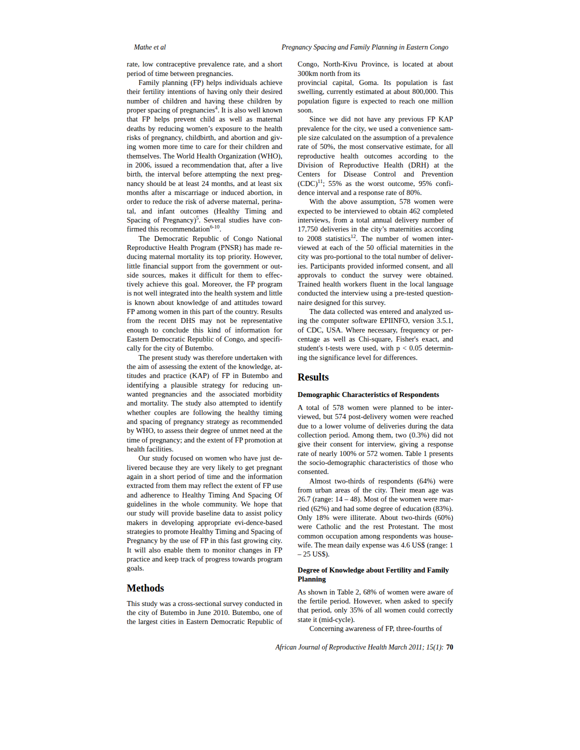Mathe et al Pregnancy Spacing and Family Planning in Eastern Congo
rate, low contraceptive prevalence rate, and a short period of time between pregnancies.
Family planning (FP) helps individuals achieve their fertility intentions of having only their desired number of children and having these children by proper spacing of pregnancies4. It is also well known that FP helps prevent child as well as maternal deaths by reducing women’s exposure to the health risks of pregnancy, childbirth, and abortion and giving women more time to care for their children and themselves. The World Health Organization (WHO), in 2006, issued a recommendation that, after a live birth, the interval before attempting the next pregnancy should be at least 24 months, and at least six months after a miscarriage or induced abortion, in order to reduce the risk of adverse maternal, perinatal, and infant outcomes (Healthy Timing and Spacing of Pregnancy)5. Several studies have confirmed this recommendation6-10.
The Democratic Republic of Congo National Reproductive Health Program (PNSR) has made reducing maternal mortality its top priority. However, little financial support from the government or outside sources, makes it difficult for them to effectively achieve this goal. Moreover, the FP program is not well integrated into the health system and little is known about knowledge of and attitudes toward FP among women in this part of the country. Results from the recent DHS may not be representative enough to conclude this kind of information for Eastern Democratic Republic of Congo, and specifically for the city of Butembo.
The present study was therefore undertaken with the aim of assessing the extent of the knowledge, attitudes and practice (KAP) of FP in Butembo and identifying a plausible strategy for reducing unwanted pregnancies and the associated morbidity and mortality. The study also attempted to identify whether couples are following the healthy timing and spacing of pregnancy strategy as recommended by WHO, to assess their degree of unmet need at the time of pregnancy; and the extent of FP promotion at health facilities.
Our study focused on women who have just delivered because they are very likely to get pregnant again in a short period of time and the information extracted from them may reflect the extent of FP use and adherence to Healthy Timing And Spacing Of guidelines in the whole community. We hope that our study will provide baseline data to assist policy makers in developing appropriate evi-dence-based strategies to promote Healthy Timing and Spacing of Pregnancy by the use of FP in this fast growing city. It will also enable them to monitor changes in FP practice and keep track of progress towards program goals.
Methods
This study was a cross-sectional survey conducted in the city of Butembo in June 2010. Butembo, one of the largest cities in Eastern Democratic Republic of Congo, North-Kivu Province, is located at about 300km north from its
provincial capital, Goma. Its population is fast swelling, currently estimated at about 800,000. This population figure is expected to reach one million soon.
Since we did not have any previous FP KAP prevalence for the city, we used a convenience sample size calculated on the assumption of a prevalence rate of 50%, the most conservative estimate, for all reproductive health outcomes according to the Division of Reproductive Health (DRH) at the Centers for Disease Control and Prevention (CDC)11; 55% as the worst outcome, 95% confidence interval and a response rate of 80%.
With the above assumption, 578 women were expected to be interviewed to obtain 462 completed interviews, from a total annual delivery number of 17,750 deliveries in the city’s maternities according to 2008 statistics12. The number of women interviewed at each of the 50 official maternities in the city was pro-portional to the total number of deliveries. Participants provided informed consent, and all approvals to conduct the survey were obtained. Trained health workers fluent in the local language conducted the interview using a pre-tested questionnaire designed for this survey.
The data collected was entered and analyzed using the computer software EPIINFO, version 3.5.1, of CDC, USA. Where necessary, frequency or percentage as well as Chi-square, Fisher's exact, and student's t-tests were used, with p < 0.05 determining the significance level for differences.
Results
Demographic Characteristics of Respondents
A total of 578 women were planned to be interviewed, but 574 post-delivery women were reached due to a lower volume of deliveries during the data collection period. Among them, two (0.3%) did not give their consent for interview, giving a response rate of nearly 100% or 572 women. Table 1 presents the socio-demographic characteristics of those who consented.
Almost two-thirds of respondents (64%) were from urban areas of the city. Their mean age was 26.7 (range: 14 – 48). Most of the women were married (62%) and had some degree of education (83%). Only 18% were illiterate. About two-thirds (60%) were Catholic and the rest Protestant. The most common occupation among respondents was housewife. The mean daily expense was 4.6 US$ (range: 1 – 25 US$).
Degree of Knowledge about Fertility and Family Planning
As shown in Table 2, 68% of women were aware of the fertile period. However, when asked to specify that period, only 35% of all women could correctly state it (mid-cycle).
Concerning awareness of FP, three-fourths of
African Journal of Reproductive Health March 2011; 15(1):70